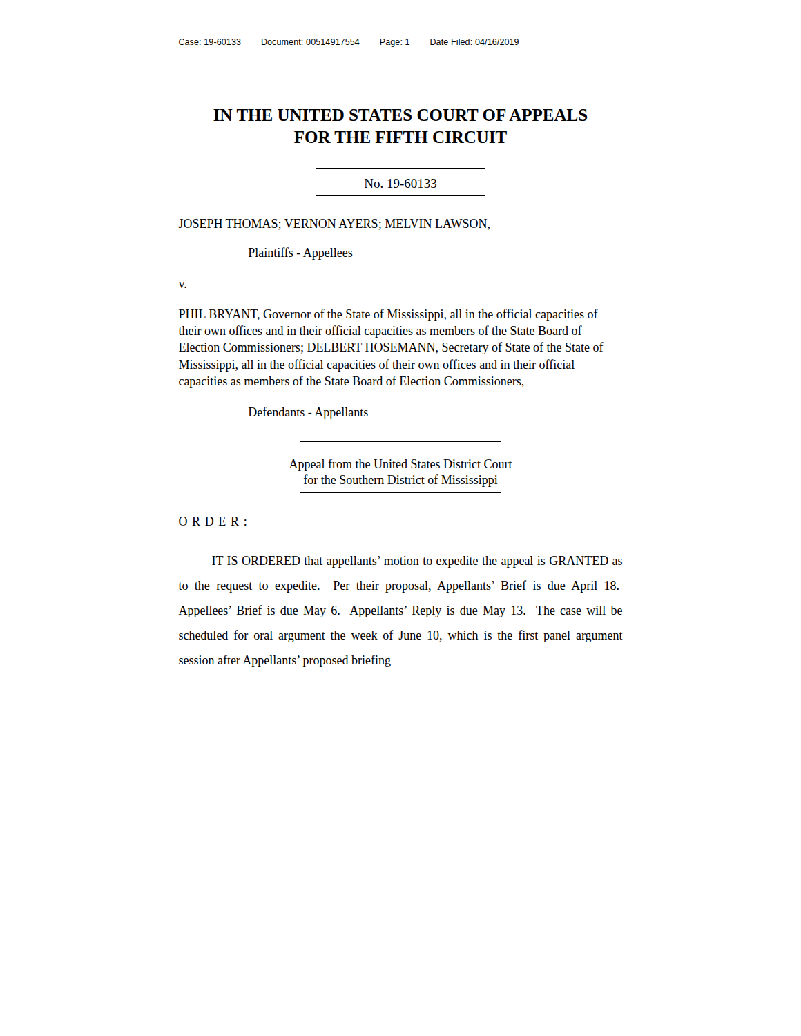Case: 19-60133 Document: 00514917554 Page: 1 Date Filed: 04/16/2019
IN THE UNITED STATES COURT OF APPEALS
FOR THE FIFTH CIRCUIT
No. 19-60133
JOSEPH THOMAS; VERNON AYERS; MELVIN LAWSON,
Plaintiffs - Appellees
v.
PHIL BRYANT, Governor of the State of Mississippi, all in the official capacities of their own offices and in their official capacities as members of the State Board of Election Commissioners; DELBERT HOSEMANN, Secretary of State of the State of Mississippi, all in the official capacities of their own offices and in their official capacities as members of the State Board of Election Commissioners,
Defendants - Appellants
Appeal from the United States District Court
for the Southern District of Mississippi
O R D E R :
IT IS ORDERED that appellants’ motion to expedite the appeal is GRANTED as to the request to expedite. Per their proposal, Appellants’ Brief is due April 18. Appellees’ Brief is due May 6. Appellants’ Reply is due May 13. The case will be scheduled for oral argument the week of June 10, which is the first panel argument session after Appellants’ proposed briefing